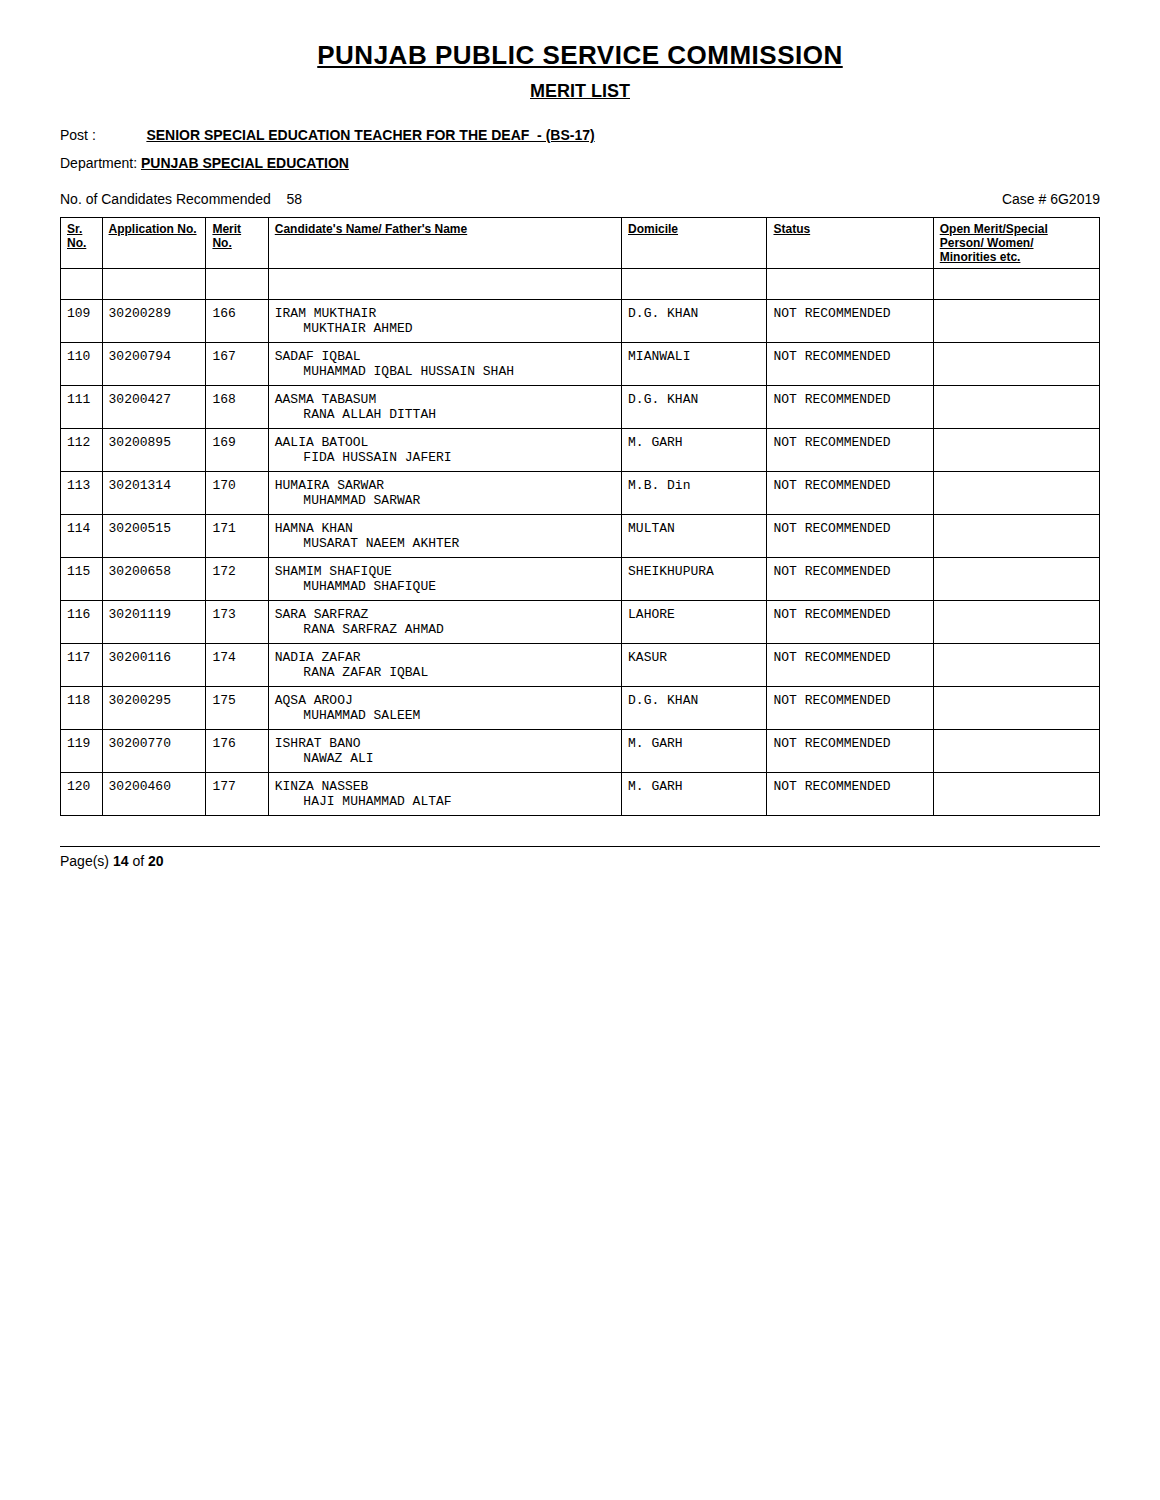PUNJAB PUBLIC SERVICE COMMISSION
MERIT LIST
Post : SENIOR SPECIAL EDUCATION TEACHER FOR THE DEAF - (BS-17)
Department: PUNJAB SPECIAL EDUCATION
No. of Candidates Recommended 58 Case # 6G2019
| Sr. No. | Application No. | Merit No. | Candidate's Name/ Father's Name | Domicile | Status | Open Merit/Special Person/ Women/ Minorities etc. |
| --- | --- | --- | --- | --- | --- | --- |
| 109 | 30200289 | 166 | IRAM MUKTHAIR MUKTHAIR AHMED | D.G. KHAN | NOT RECOMMENDED | |
| 110 | 30200794 | 167 | SADAF IQBAL MUHAMMAD IQBAL HUSSAIN SHAH | MIANWALI | NOT RECOMMENDED | |
| 111 | 30200427 | 168 | AASMA TABASUM RANA ALLAH DITTAH | D.G. KHAN | NOT RECOMMENDED | |
| 112 | 30200895 | 169 | AALIA BATOOL FIDA HUSSAIN JAFERI | M. GARH | NOT RECOMMENDED | |
| 113 | 30201314 | 170 | HUMAIRA SARWAR MUHAMMAD SARWAR | M.B. Din | NOT RECOMMENDED | |
| 114 | 30200515 | 171 | HAMNA KHAN MUSARAT NAEEM AKHTER | MULTAN | NOT RECOMMENDED | |
| 115 | 30200658 | 172 | SHAMIM SHAFIQUE MUHAMMAD SHAFIQUE | SHEIKHUPURA | NOT RECOMMENDED | |
| 116 | 30201119 | 173 | SARA SARFRAZ RANA SARFRAZ AHMAD | LAHORE | NOT RECOMMENDED | |
| 117 | 30200116 | 174 | NADIA ZAFAR RANA ZAFAR IQBAL | KASUR | NOT RECOMMENDED | |
| 118 | 30200295 | 175 | AQSA AROOJ MUHAMMAD SALEEM | D.G. KHAN | NOT RECOMMENDED | |
| 119 | 30200770 | 176 | ISHRAT BANO NAWAZ ALI | M. GARH | NOT RECOMMENDED | |
| 120 | 30200460 | 177 | KINZA NASSEB HAJI MUHAMMAD ALTAF | M. GARH | NOT RECOMMENDED | |
Page(s) 14 of 20